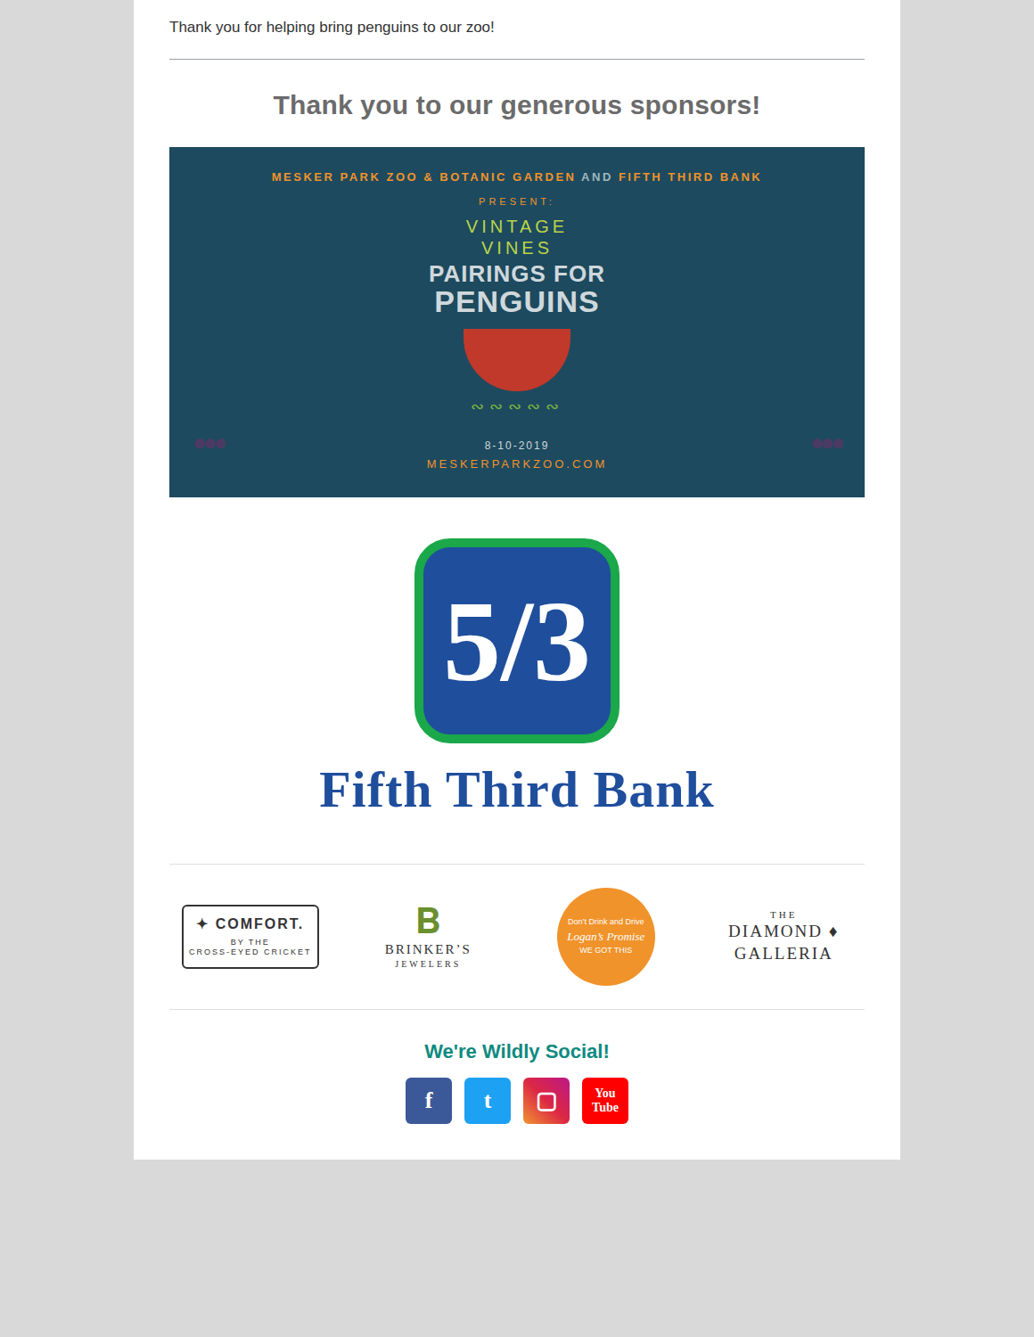Thank you for helping bring penguins to our zoo!
Thank you to our generous sponsors!
MESKER PARK ZOO & BOTANIC GARDEN AND FIFTH THIRD BANK
PRESENT:
VINTAGE
VINES
PAIRINGS FOR
PENGUINS
∾∾∾∾∾
●●● ●●●
8-10-2019
MESKERPARKZOO.COM
5/3
Fifth Third Bank
✦ COMFORT.
BY THE
CROSS-EYED CRICKET
𝐁
BRINKER’S
JEWELERS
Don’t Drink and Drive
Logan’s Promise
WE GOT THIS
THE
DIAMOND ♦
GALLERIA
We're Wildly Social!
f t ▢ You
Tube